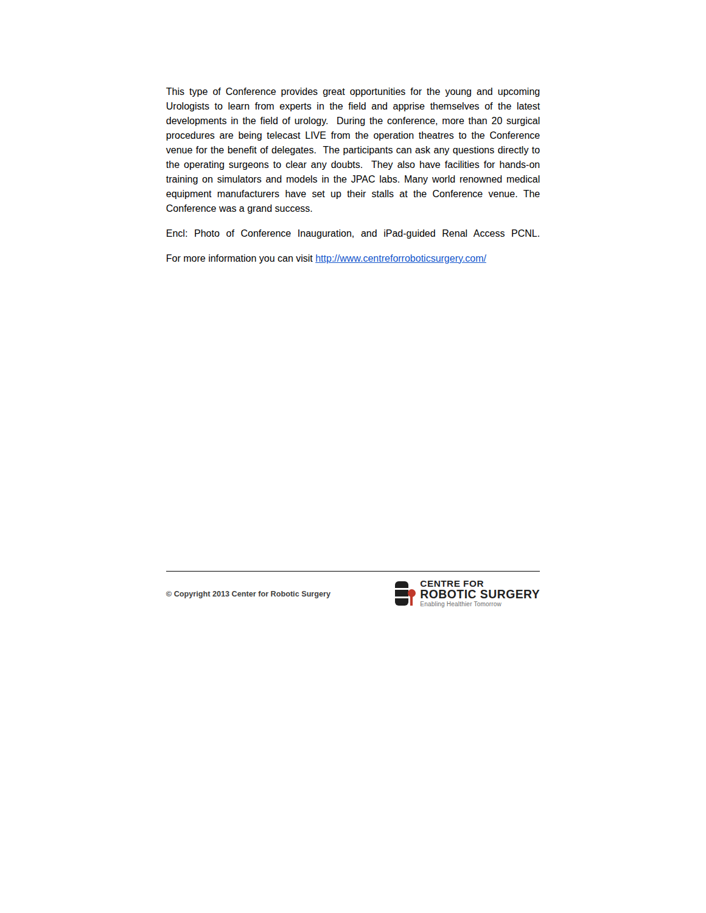This type of Conference provides great opportunities for the young and upcoming Urologists to learn from experts in the field and apprise themselves of the latest developments in the field of urology. During the conference, more than 20 surgical procedures are being telecast LIVE from the operation theatres to the Conference venue for the benefit of delegates. The participants can ask any questions directly to the operating surgeons to clear any doubts. They also have facilities for hands-on training on simulators and models in the JPAC labs. Many world renowned medical equipment manufacturers have set up their stalls at the Conference venue. The Conference was a grand success.
Encl: Photo of Conference Inauguration, and iPad-guided Renal Access PCNL.
For more information you can visit http://www.centreforroboticsurgery.com/
© Copyright 2013 Center for Robotic Surgery
CENTRE FOR
ROBOTIC SURGERY
Enabling Healthier Tomorrow